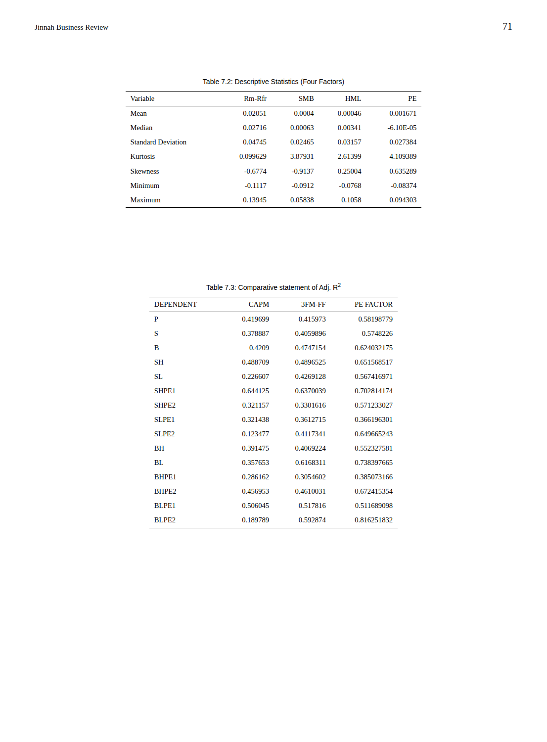Jinnah Business Review
71
Table 7.2: Descriptive Statistics (Four Factors)
| Variable | Rm-Rfr | SMB | HML | PE |
| --- | --- | --- | --- | --- |
| Mean | 0.02051 | 0.0004 | 0.00046 | 0.001671 |
| Median | 0.02716 | 0.00063 | 0.00341 | -6.10E-05 |
| Standard Deviation | 0.04745 | 0.02465 | 0.03157 | 0.027384 |
| Kurtosis | 0.099629 | 3.87931 | 2.61399 | 4.109389 |
| Skewness | -0.6774 | -0.9137 | 0.25004 | 0.635289 |
| Minimum | -0.1117 | -0.0912 | -0.0768 | -0.08374 |
| Maximum | 0.13945 | 0.05838 | 0.1058 | 0.094303 |
Table 7.3: Comparative statement of Adj. R2
| DEPENDENT | CAPM | 3FM-FF | PE FACTOR |
| --- | --- | --- | --- |
| P | 0.419699 | 0.415973 | 0.58198779 |
| S | 0.378887 | 0.4059896 | 0.5748226 |
| B | 0.4209 | 0.4747154 | 0.624032175 |
| SH | 0.488709 | 0.4896525 | 0.651568517 |
| SL | 0.226607 | 0.4269128 | 0.567416971 |
| SHPE1 | 0.644125 | 0.6370039 | 0.702814174 |
| SHPE2 | 0.321157 | 0.3301616 | 0.571233027 |
| SLPE1 | 0.321438 | 0.3612715 | 0.366196301 |
| SLPE2 | 0.123477 | 0.4117341 | 0.649665243 |
| BH | 0.391475 | 0.4069224 | 0.552327581 |
| BL | 0.357653 | 0.6168311 | 0.738397665 |
| BHPE1 | 0.286162 | 0.3054602 | 0.385073166 |
| BHPE2 | 0.456953 | 0.4610031 | 0.672415354 |
| BLPE1 | 0.506045 | 0.517816 | 0.511689098 |
| BLPE2 | 0.189789 | 0.592874 | 0.816251832 |